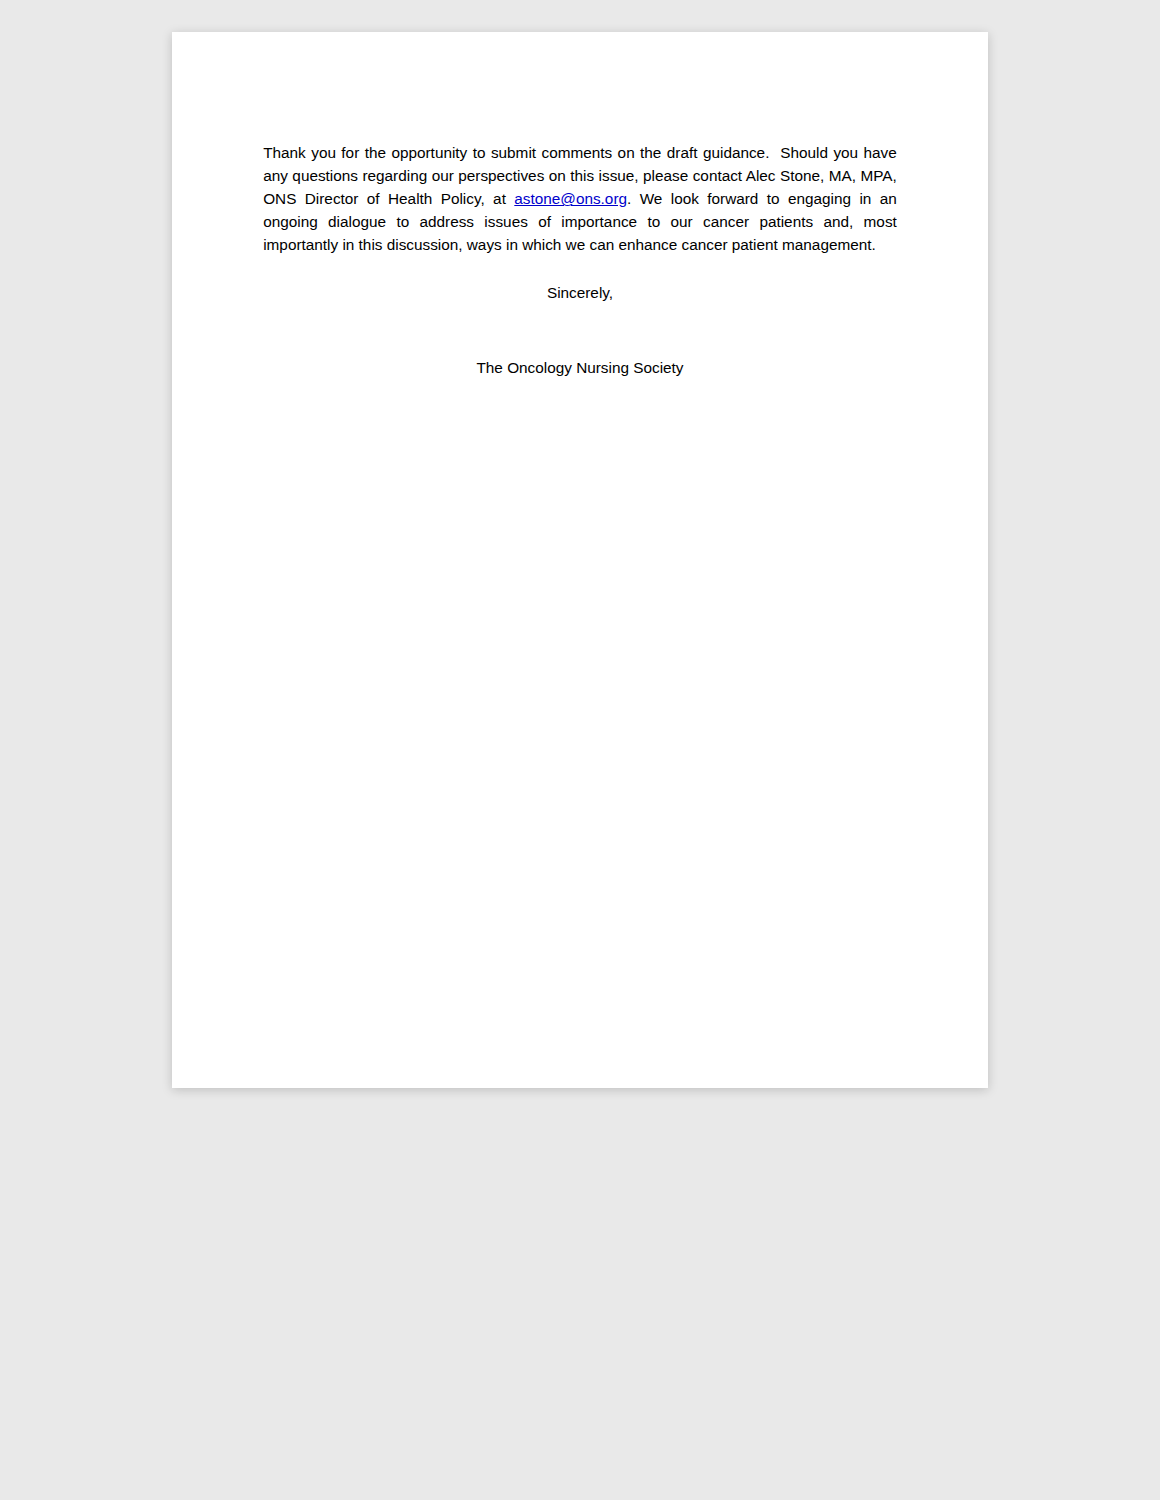Thank you for the opportunity to submit comments on the draft guidance. Should you have any questions regarding our perspectives on this issue, please contact Alec Stone, MA, MPA, ONS Director of Health Policy, at astone@ons.org. We look forward to engaging in an ongoing dialogue to address issues of importance to our cancer patients and, most importantly in this discussion, ways in which we can enhance cancer patient management.
Sincerely,
The Oncology Nursing Society